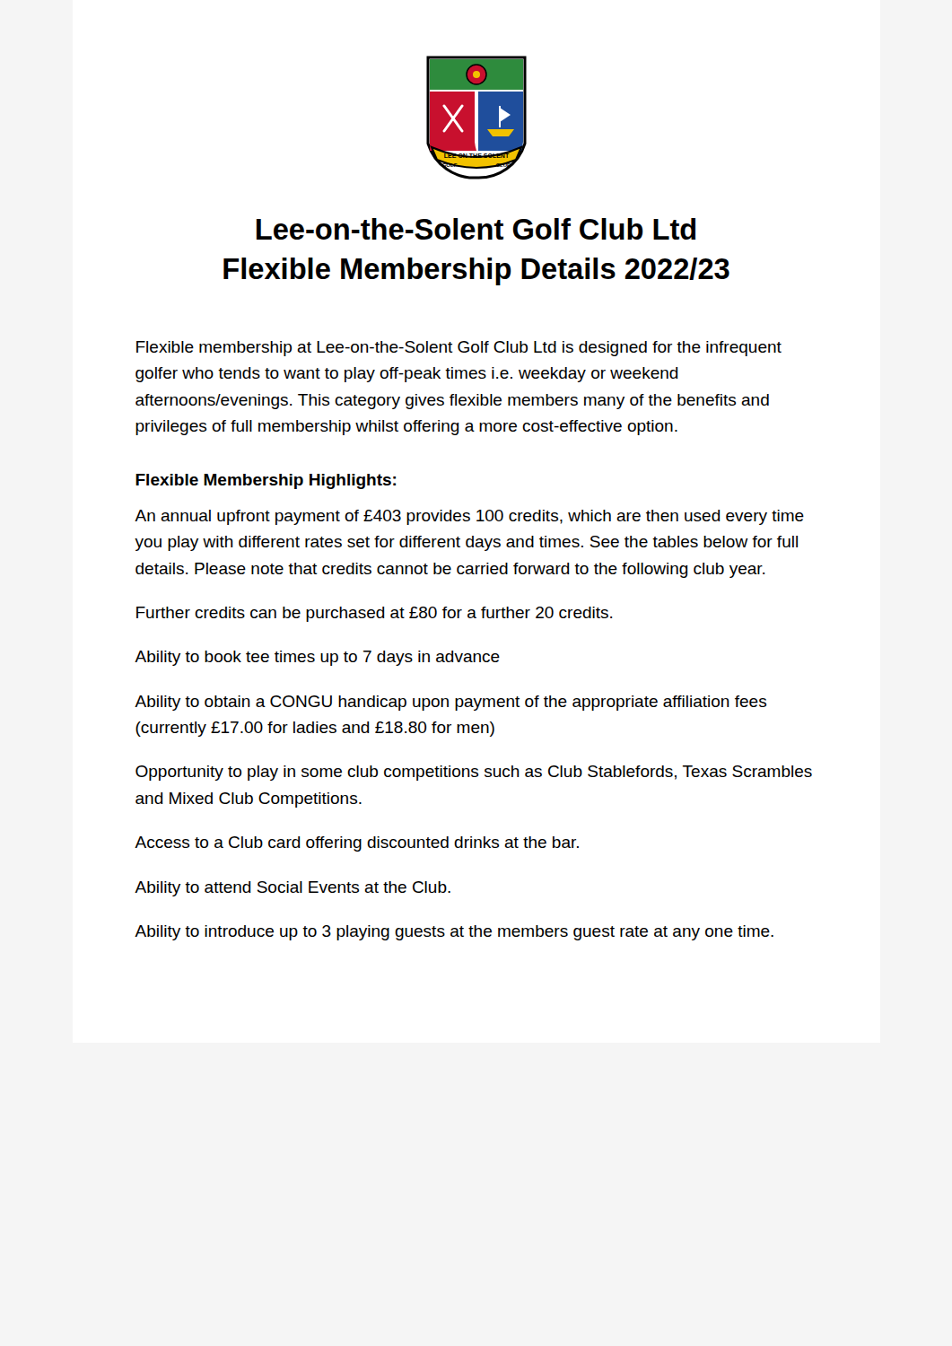Lee-on-the-Solent Golf Club LtdFlexible Membership Details 2022/23
Flexible membership at Lee-on-the-Solent Golf Club Ltd is designed for the infrequent golfer who tends to want to play off-peak times i.e. weekday or weekend afternoons/evenings. This category gives flexible members many of the benefits and privileges of full membership whilst offering a more cost-effective option.
Flexible Membership Highlights:
An annual upfront payment of £403 provides 100 credits, which are then used every time you play with different rates set for different days and times. See the tables below for full details. Please note that credits cannot be carried forward to the following club year.
Further credits can be purchased at £80 for a further 20 credits.
Ability to book tee times up to 7 days in advance
Ability to obtain a CONGU handicap upon payment of the appropriate affiliation fees (currently £17.00 for ladies and £18.80 for men)
Opportunity to play in some club competitions such as Club Stablefords, Texas Scrambles and Mixed Club Competitions.
Access to a Club card offering discounted drinks at the bar.
Ability to attend Social Events at the Club.
Ability to introduce up to 3 playing guests at the members guest rate at any one time.